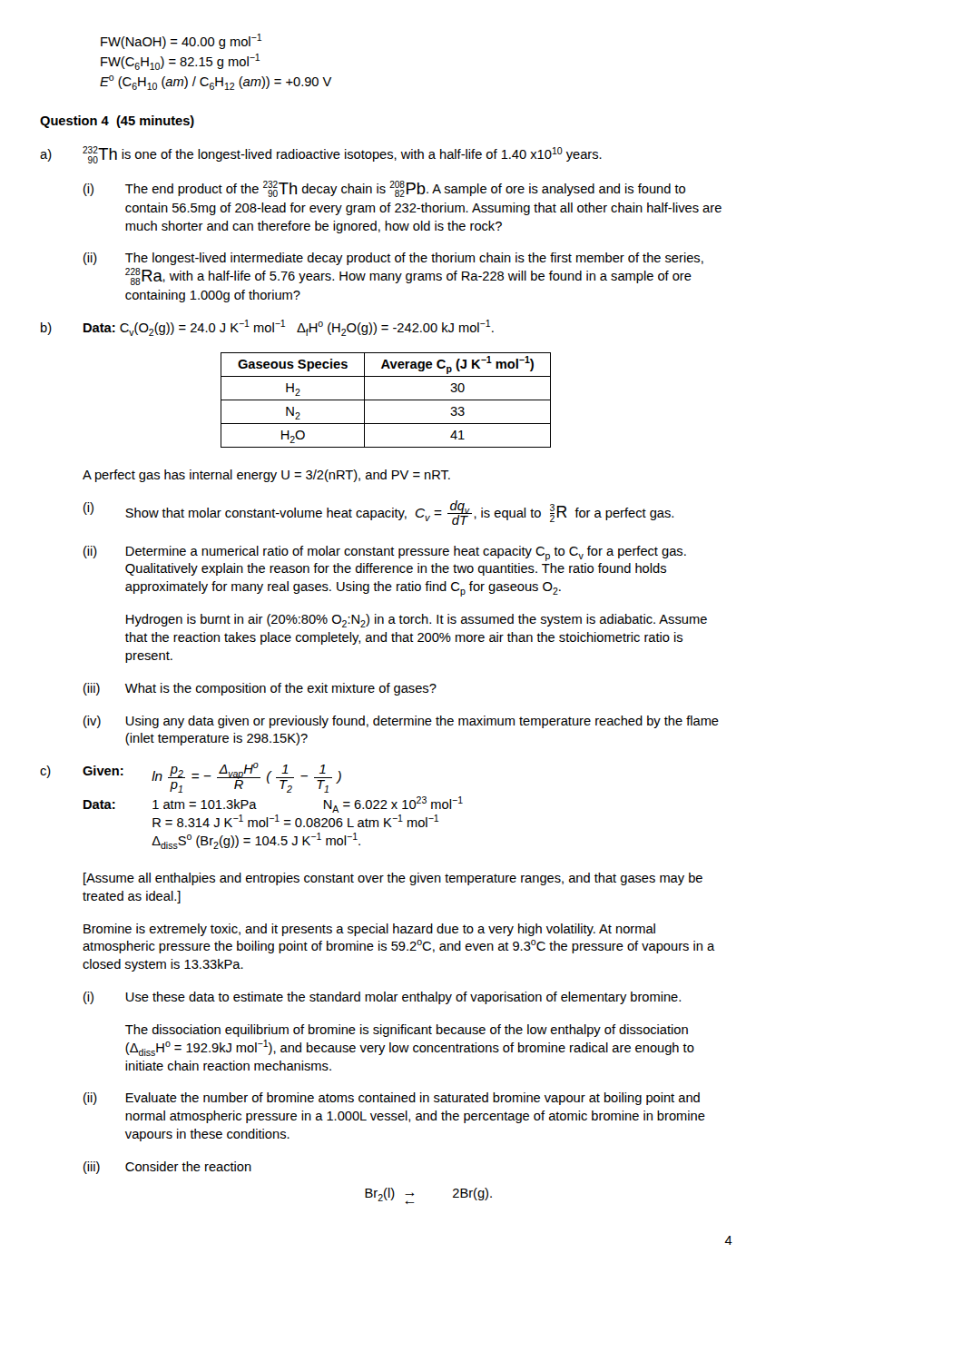FW(NaOH) = 40.00 g mol−1
FW(C6H10) = 82.15 g mol−1
Eo (C6H10 (am) / C6H12 (am)) = +0.90 V
Question 4 (45 minutes)
a)
23290 Th is one of the longest-lived radioactive isotopes, with a half-life of 1.40 x1010 years.
(i)
The end product of the 23290 Th decay chain is 20882 Pb. A sample of ore is analysed and is found to contain 56.5mg of 208-lead for every gram of 232-thorium. Assuming that all other chain half-lives are much shorter and can therefore be ignored, how old is the rock?
(ii)
The longest-lived intermediate decay product of the thorium chain is the first member of the series, 22888 Ra, with a half-life of 5.76 years. How many grams of Ra-228 will be found in a sample of ore containing 1.000g of thorium?
b)
Data: Cv(O2(g)) = 24.0 J K−1 mol−1 ΔfHo (H2O(g)) = -242.00 kJ mol−1.
| Gaseous Species | Average C p (J K −1 mol −1 ) |
| --- | --- |
| H 2 | 30 |
| N 2 | 33 |
| H 2 O | 41 |
A perfect gas has internal energy U = 3/2(nRT), and PV = nRT.
(i)
Show that molar constant-volume heat capacity, Cv = dqv dT, is equal to 32 R for a perfect gas.
(ii)
Determine a numerical ratio of molar constant pressure heat capacity Cp to Cv for a perfect gas. Qualitatively explain the reason for the difference in the two quantities. The ratio found holds approximately for many real gases. Using the ratio find Cp for gaseous O2.
Hydrogen is burnt in air (20%:80% O2:N2) in a torch. It is assumed the system is adiabatic. Assume that the reaction takes place completely, and that 200% more air than the stoichiometric ratio is present.
(iii)
What is the composition of the exit mixture of gases?
(iv)
Using any data given or previously found, determine the maximum temperature reached by the flame (inlet temperature is 298.15K)?
c)
Given:
ln p2 p1 = − ΔvapHo R ( 1 T2 − 1 T1 )
Data:
1 atm = 101.3kPa NA = 6.022 x 1023 mol−1
R = 8.314 J K−1 mol−1 = 0.08206 L atm K−1 mol−1
ΔdissSo (Br2(g)) = 104.5 J K−1 mol−1.
[Assume all enthalpies and entropies constant over the given temperature ranges, and that gases may be treated as ideal.]
Bromine is extremely toxic, and it presents a special hazard due to a very high volatility. At normal atmospheric pressure the boiling point of bromine is 59.2oC, and even at 9.3oC the pressure of vapours in a closed system is 13.33kPa.
(i)
Use these data to estimate the standard molar enthalpy of vaporisation of elementary bromine.
The dissociation equilibrium of bromine is significant because of the low enthalpy of dissociation (ΔdissHo = 192.9kJ mol−1), and because very low concentrations of bromine radical are enough to initiate chain reaction mechanisms.
(ii)
Evaluate the number of bromine atoms contained in saturated bromine vapour at boiling point and normal atmospheric pressure in a 1.000L vessel, and the percentage of atomic bromine in bromine vapours in these conditions.
(iii)
Consider the reaction
Br2(l) 2Br(g).
4